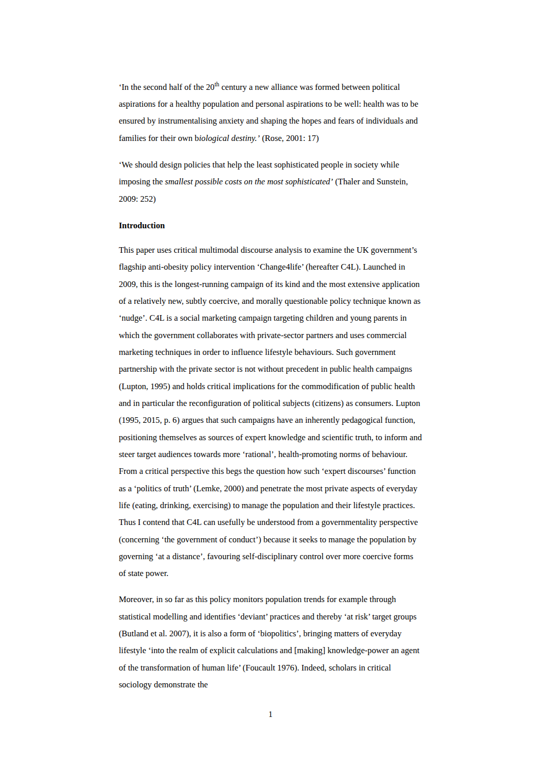‘In the second half of the 20th century a new alliance was formed between political aspirations for a healthy population and personal aspirations to be well: health was to be ensured by instrumentalising anxiety and shaping the hopes and fears of individuals and families for their own biological destiny.’ (Rose, 2001: 17)
‘We should design policies that help the least sophisticated people in society while imposing the smallest possible costs on the most sophisticated’ (Thaler and Sunstein, 2009: 252)
Introduction
This paper uses critical multimodal discourse analysis to examine the UK government’s flagship anti-obesity policy intervention ‘Change4life’ (hereafter C4L). Launched in 2009, this is the longest-running campaign of its kind and the most extensive application of a relatively new, subtly coercive, and morally questionable policy technique known as ‘nudge’. C4L is a social marketing campaign targeting children and young parents in which the government collaborates with private-sector partners and uses commercial marketing techniques in order to influence lifestyle behaviours. Such government partnership with the private sector is not without precedent in public health campaigns (Lupton, 1995) and holds critical implications for the commodification of public health and in particular the reconfiguration of political subjects (citizens) as consumers. Lupton (1995, 2015, p. 6) argues that such campaigns have an inherently pedagogical function, positioning themselves as sources of expert knowledge and scientific truth, to inform and steer target audiences towards more ‘rational’, health-promoting norms of behaviour. From a critical perspective this begs the question how such ‘expert discourses’ function as a ‘politics of truth’ (Lemke, 2000) and penetrate the most private aspects of everyday life (eating, drinking, exercising) to manage the population and their lifestyle practices. Thus I contend that C4L can usefully be understood from a governmentality perspective (concerning ‘the government of conduct’) because it seeks to manage the population by governing ‘at a distance’, favouring self-disciplinary control over more coercive forms of state power.
Moreover, in so far as this policy monitors population trends for example through statistical modelling and identifies ‘deviant’ practices and thereby ‘at risk’ target groups (Butland et al. 2007), it is also a form of ‘biopolitics’, bringing matters of everyday lifestyle ‘into the realm of explicit calculations and [making] knowledge-power an agent of the transformation of human life’ (Foucault 1976). Indeed, scholars in critical sociology demonstrate the
1